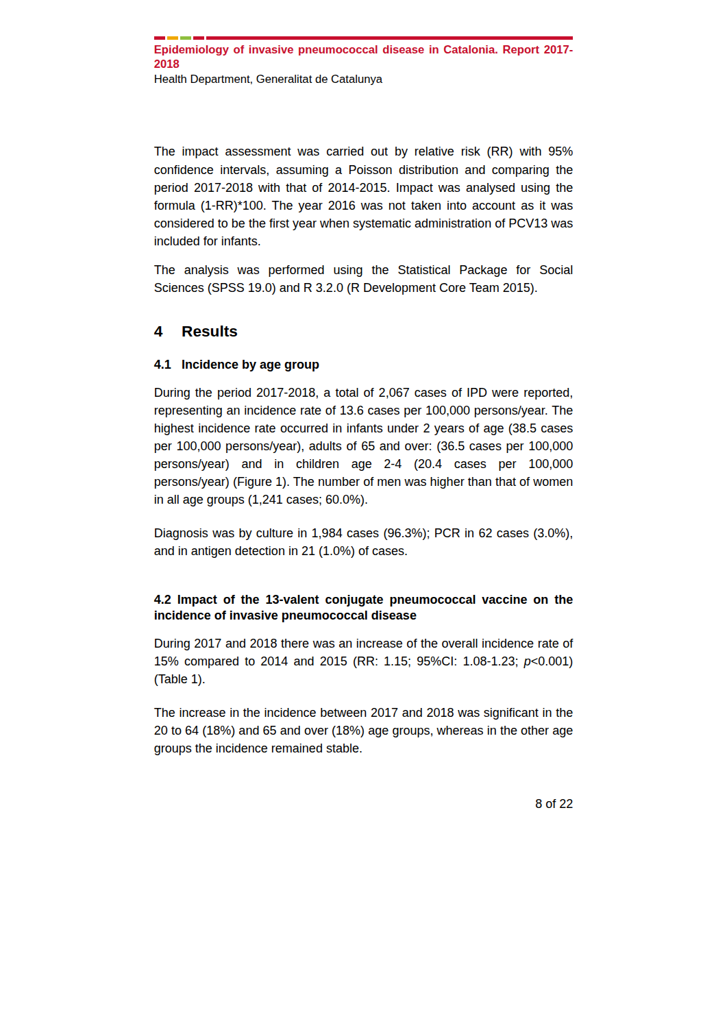Epidemiology of invasive pneumococcal disease in Catalonia. Report 2017-2018
Health Department, Generalitat de Catalunya
The impact assessment was carried out by relative risk (RR) with 95% confidence intervals, assuming a Poisson distribution and comparing the period 2017-2018 with that of 2014-2015. Impact was analysed using the formula (1-RR)*100. The year 2016 was not taken into account as it was considered to be the first year when systematic administration of PCV13 was included for infants.
The analysis was performed using the Statistical Package for Social Sciences (SPSS 19.0) and R 3.2.0 (R Development Core Team 2015).
4 Results
4.1 Incidence by age group
During the period 2017-2018, a total of 2,067 cases of IPD were reported, representing an incidence rate of 13.6 cases per 100,000 persons/year. The highest incidence rate occurred in infants under 2 years of age (38.5 cases per 100,000 persons/year), adults of 65 and over: (36.5 cases per 100,000 persons/year) and in children age 2-4 (20.4 cases per 100,000 persons/year) (Figure 1). The number of men was higher than that of women in all age groups (1,241 cases; 60.0%).
Diagnosis was by culture in 1,984 cases (96.3%); PCR in 62 cases (3.0%), and in antigen detection in 21 (1.0%) of cases.
4.2 Impact of the 13-valent conjugate pneumococcal vaccine on the incidence of invasive pneumococcal disease
During 2017 and 2018 there was an increase of the overall incidence rate of 15% compared to 2014 and 2015 (RR: 1.15; 95%CI: 1.08-1.23; p<0.001) (Table 1).
The increase in the incidence between 2017 and 2018 was significant in the 20 to 64 (18%) and 65 and over (18%) age groups, whereas in the other age groups the incidence remained stable.
8 of 22